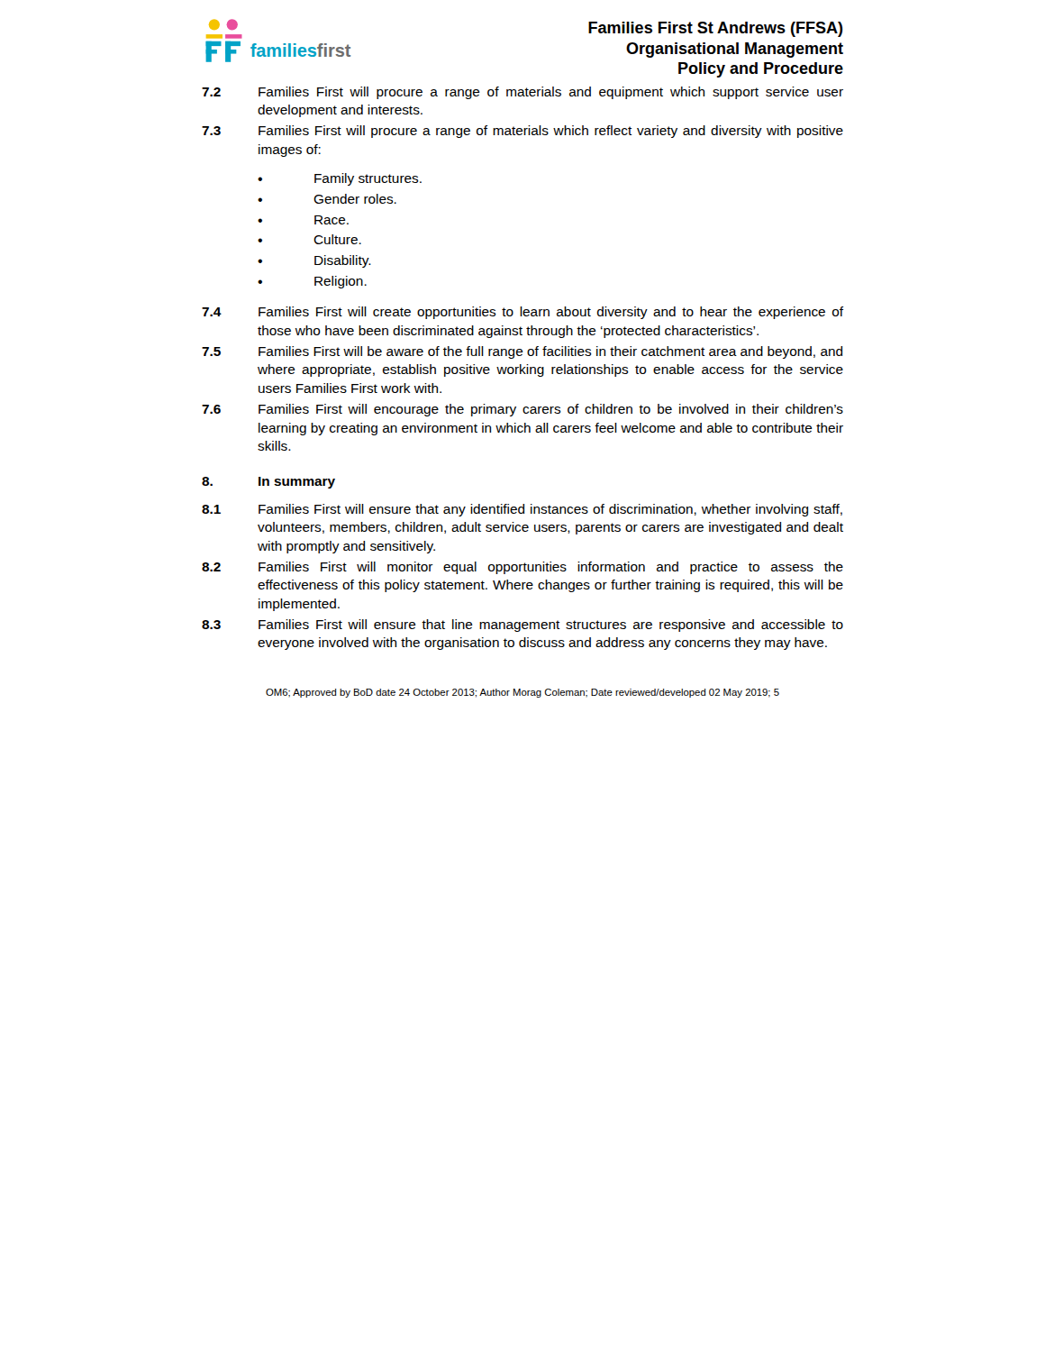familiesfirst
Families First St Andrews (FFSA)
Organisational Management
Policy and Procedure
7.2
Families First will procure a range of materials and equipment which support service user development and interests.
7.3
Families First will procure a range of materials which reflect variety and diversity with positive images of:
Family structures.
Gender roles.
Race.
Culture.
Disability.
Religion.
7.4
Families First will create opportunities to learn about diversity and to hear the experience of those who have been discriminated against through the ‘protected characteristics’.
7.5
Families First will be aware of the full range of facilities in their catchment area and beyond, and where appropriate, establish positive working relationships to enable access for the service users Families First work with.
7.6
Families First will encourage the primary carers of children to be involved in their children’s learning by creating an environment in which all carers feel welcome and able to contribute their skills.
8.
In summary
8.1
Families First will ensure that any identified instances of discrimination, whether involving staff, volunteers, members, children, adult service users, parents or carers are investigated and dealt with promptly and sensitively.
8.2
Families First will monitor equal opportunities information and practice to assess the effectiveness of this policy statement. Where changes or further training is required, this will be implemented.
8.3
Families First will ensure that line management structures are responsive and accessible to everyone involved with the organisation to discuss and address any concerns they may have.
OM6; Approved by BoD date 24 October 2013; Author Morag Coleman; Date reviewed/developed 02 May 2019; 5